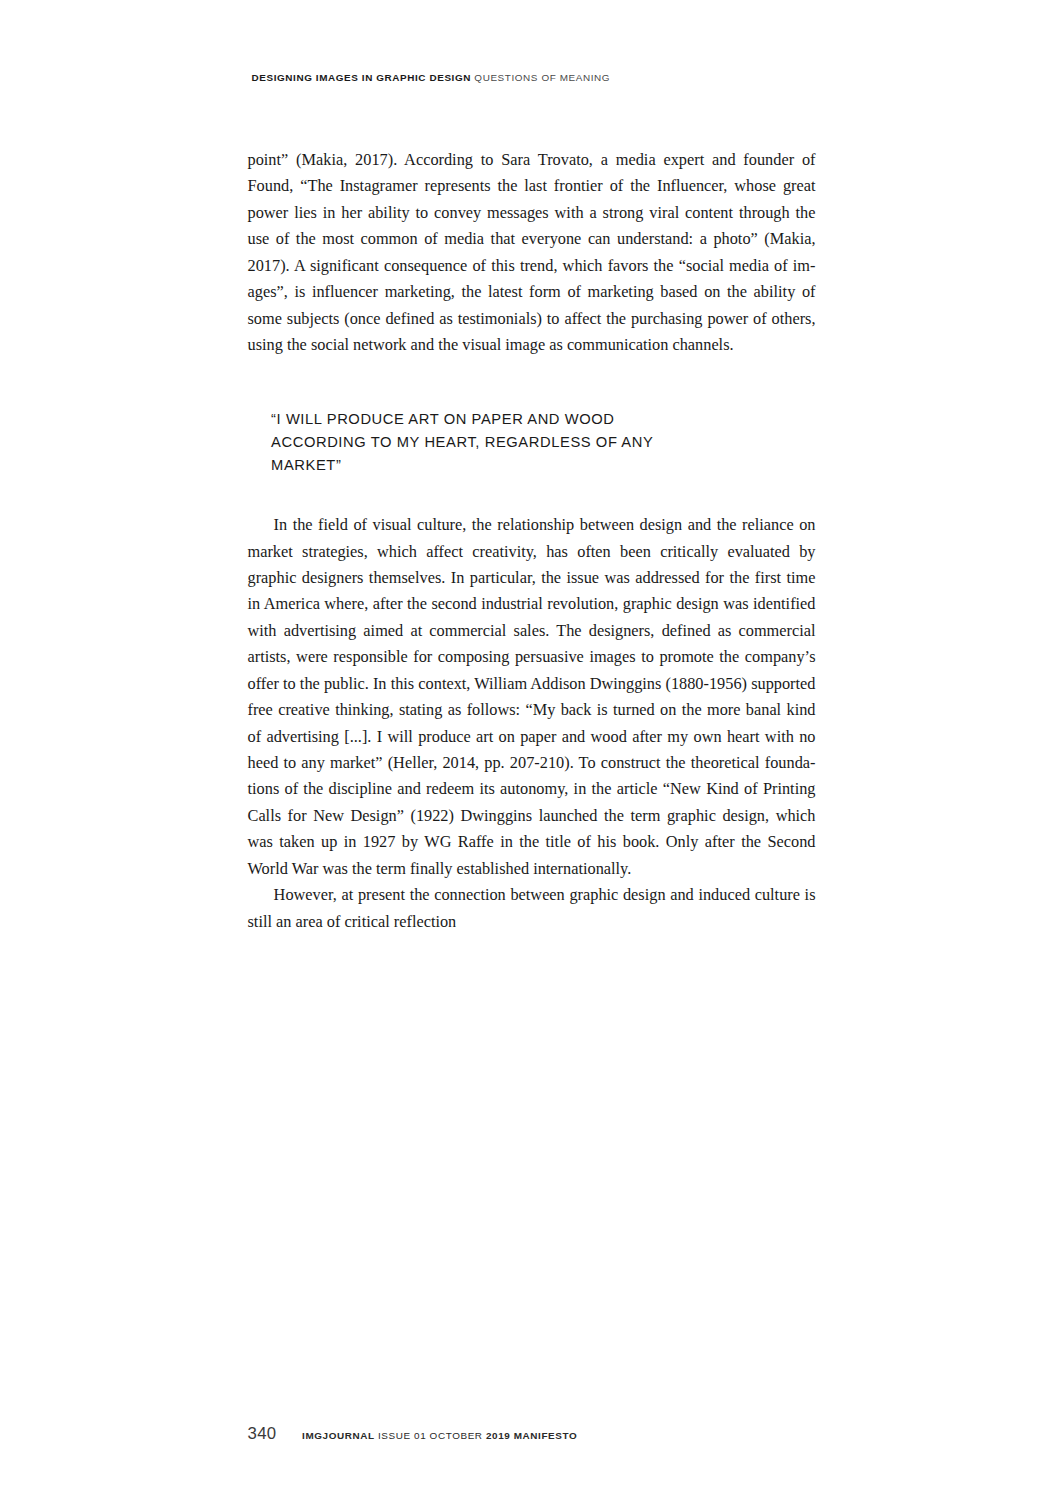DESIGNING IMAGES IN GRAPHIC DESIGN QUESTIONS OF MEANING
point” (Makia, 2017). According to Sara Trovato, a media expert and founder of Found, “The Instagramer represents the last frontier of the Influencer, whose great power lies in her ability to convey messages with a strong viral content through the use of the most common of media that everyone can understand: a photo” (Makia, 2017). A significant consequence of this trend, which favors the “social media of images”, is influencer marketing, the latest form of marketing based on the ability of some subjects (once defined as testimonials) to affect the purchasing power of others, using the social network and the visual image as communication channels.
“I will produce art on paper and wood according to my heart, regardless of any market”
In the field of visual culture, the relationship between design and the reliance on market strategies, which affect creativity, has often been critically evaluated by graphic designers themselves. In particular, the issue was addressed for the first time in America where, after the second industrial revolution, graphic design was identified with advertising aimed at commercial sales. The designers, defined as commercial artists, were responsible for composing persuasive images to promote the company’s offer to the public. In this context, William Addison Dwinggins (1880-1956) supported free creative thinking, stating as follows: “My back is turned on the more banal kind of advertising [...]. I will produce art on paper and wood after my own heart with no heed to any market” (Heller, 2014, pp. 207-210). To construct the theoretical foundations of the discipline and redeem its autonomy, in the article “New Kind of Printing Calls for New Design” (1922) Dwinggins launched the term graphic design, which was taken up in 1927 by WG Raffe in the title of his book. Only after the Second World War was the term finally established internationally.
However, at present the connection between graphic design and induced culture is still an area of critical reflection
340 IMGJOURNAL issue 01 october 2019 MANIFESTO